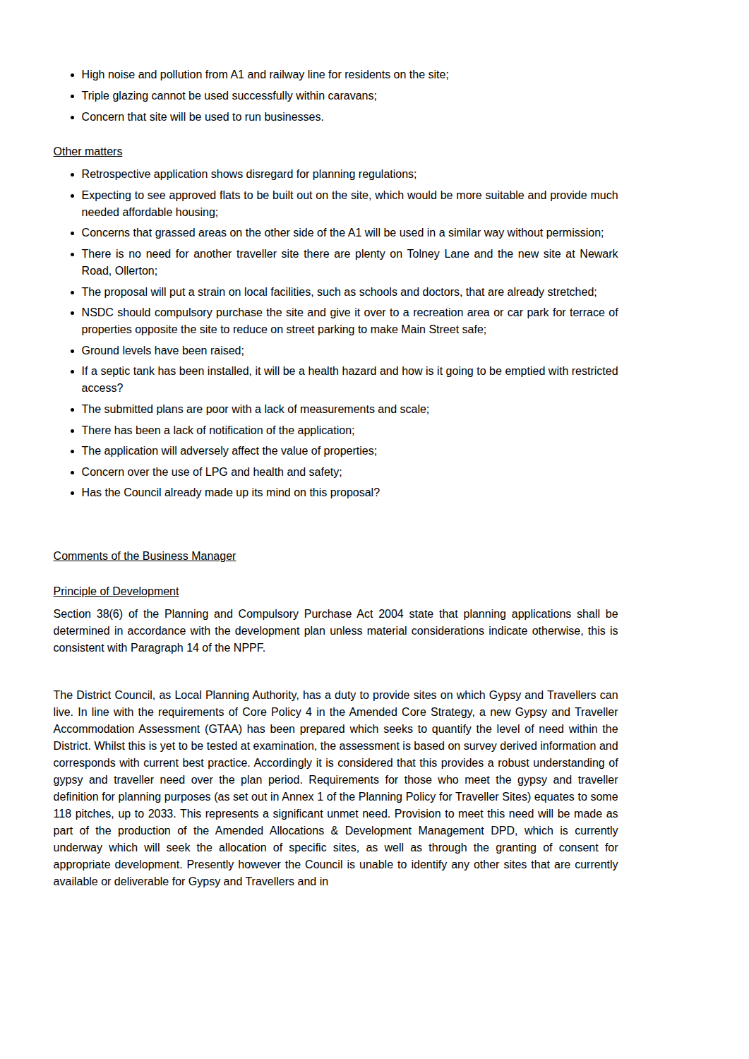High noise and pollution from A1 and railway line for residents on the site;
Triple glazing cannot be used successfully within caravans;
Concern that site will be used to run businesses.
Other matters
Retrospective application shows disregard for planning regulations;
Expecting to see approved flats to be built out on the site, which would be more suitable and provide much needed affordable housing;
Concerns that grassed areas on the other side of the A1 will be used in a similar way without permission;
There is no need for another traveller site there are plenty on Tolney Lane and the new site at Newark Road, Ollerton;
The proposal will put a strain on local facilities, such as schools and doctors, that are already stretched;
NSDC should compulsory purchase the site and give it over to a recreation area or car park for terrace of properties opposite the site to reduce on street parking to make Main Street safe;
Ground levels have been raised;
If a septic tank has been installed, it will be a health hazard and how is it going to be emptied with restricted access?
The submitted plans are poor with a lack of measurements and scale;
There has been a lack of notification of the application;
The application will adversely affect the value of properties;
Concern over the use of LPG and health and safety;
Has the Council already made up its mind on this proposal?
Comments of the Business Manager
Principle of Development
Section 38(6) of the Planning and Compulsory Purchase Act 2004 state that planning applications shall be determined in accordance with the development plan unless material considerations indicate otherwise, this is consistent with Paragraph 14 of the NPPF.
The District Council, as Local Planning Authority, has a duty to provide sites on which Gypsy and Travellers can live. In line with the requirements of Core Policy 4 in the Amended Core Strategy, a new Gypsy and Traveller Accommodation Assessment (GTAA) has been prepared which seeks to quantify the level of need within the District. Whilst this is yet to be tested at examination, the assessment is based on survey derived information and corresponds with current best practice. Accordingly it is considered that this provides a robust understanding of gypsy and traveller need over the plan period. Requirements for those who meet the gypsy and traveller definition for planning purposes (as set out in Annex 1 of the Planning Policy for Traveller Sites) equates to some 118 pitches, up to 2033. This represents a significant unmet need. Provision to meet this need will be made as part of the production of the Amended Allocations & Development Management DPD, which is currently underway which will seek the allocation of specific sites, as well as through the granting of consent for appropriate development. Presently however the Council is unable to identify any other sites that are currently available or deliverable for Gypsy and Travellers and in